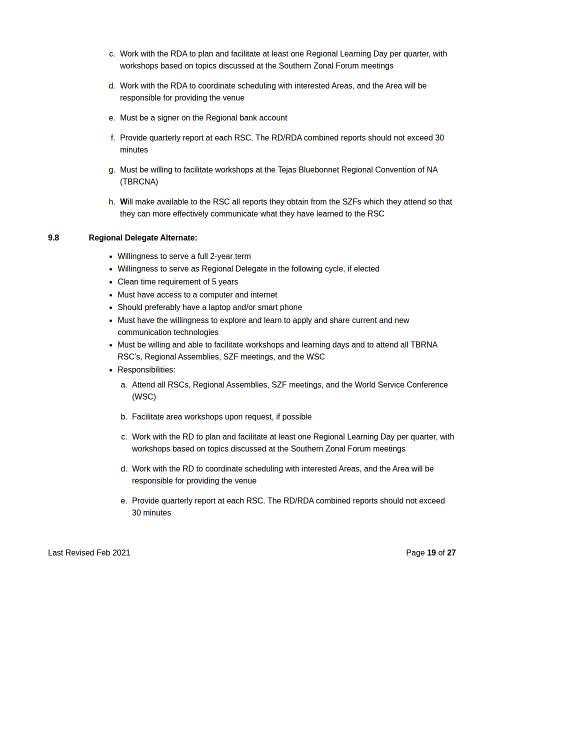Work with the RDA to plan and facilitate at least one Regional Learning Day per quarter, with workshops based on topics discussed at the Southern Zonal Forum meetings
Work with the RDA to coordinate scheduling with interested Areas, and the Area will be responsible for providing the venue
Must be a signer on the Regional bank account
Provide quarterly report at each RSC. The RD/RDA combined reports should not exceed 30 minutes
Must be willing to facilitate workshops at the Tejas Bluebonnet Regional Convention of NA (TBRCNA)
Will make available to the RSC all reports they obtain from the SZFs which they attend so that they can more effectively communicate what they have learned to the RSC
9.8 Regional Delegate Alternate:
Willingness to serve a full 2-year term
Willingness to serve as Regional Delegate in the following cycle, if elected
Clean time requirement of 5 years
Must have access to a computer and internet
Should preferably have a laptop and/or smart phone
Must have the willingness to explore and learn to apply and share current and new communication technologies
Must be willing and able to facilitate workshops and learning days and to attend all TBRNA RSC’s, Regional Assemblies, SZF meetings, and the WSC
Responsibilities:
Attend all RSCs, Regional Assemblies, SZF meetings, and the World Service Conference (WSC)
Facilitate area workshops upon request, if possible
Work with the RD to plan and facilitate at least one Regional Learning Day per quarter, with workshops based on topics discussed at the Southern Zonal Forum meetings
Work with the RD to coordinate scheduling with interested Areas, and the Area will be responsible for providing the venue
Provide quarterly report at each RSC. The RD/RDA combined reports should not exceed 30 minutes
Last Revised Feb 2021 Page 19 of 27